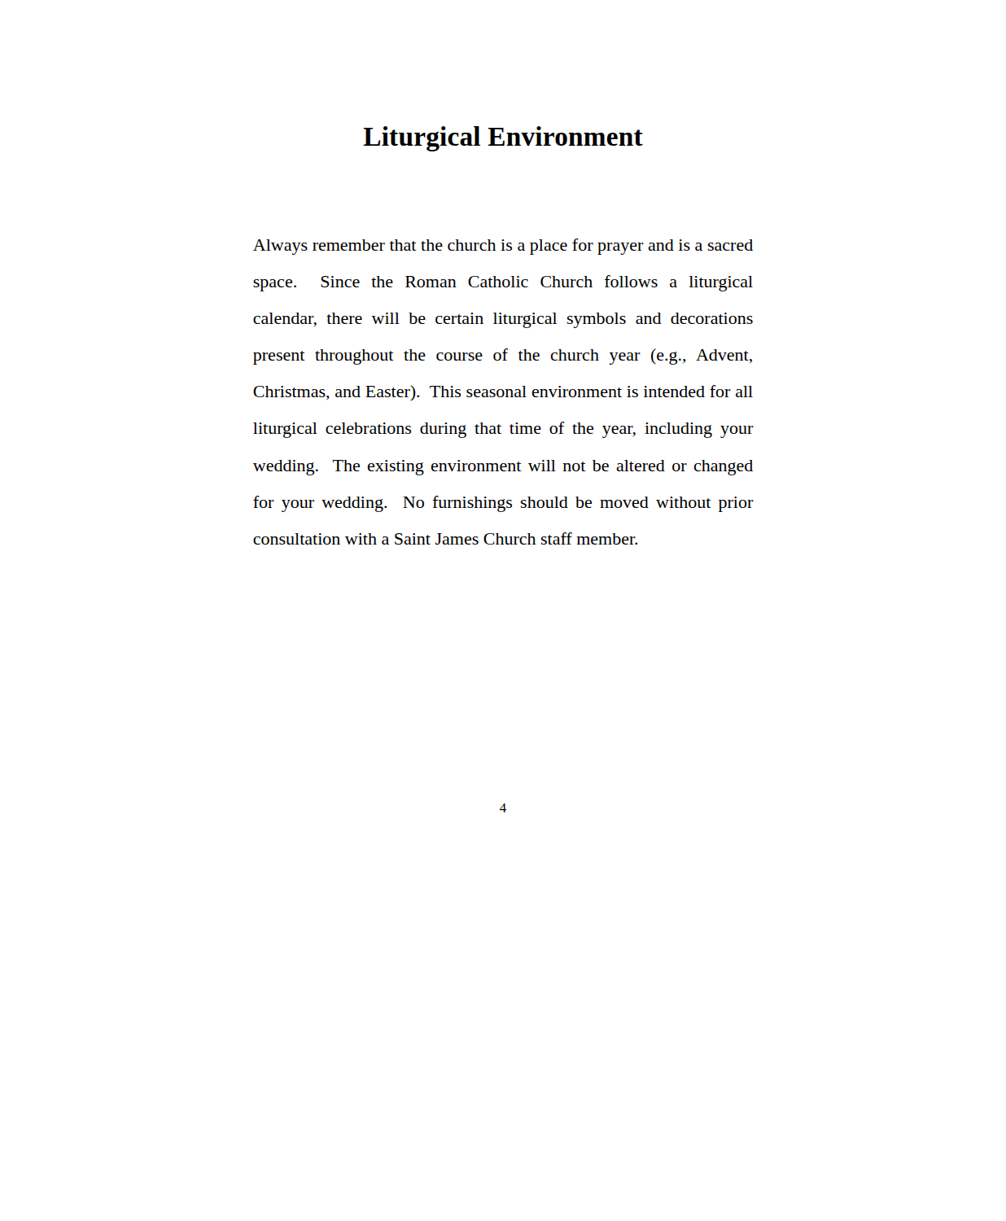Liturgical Environment
Always remember that the church is a place for prayer and is a sacred space. Since the Roman Catholic Church follows a liturgical calendar, there will be certain liturgical symbols and decorations present throughout the course of the church year (e.g., Advent, Christmas, and Easter). This seasonal environment is intended for all liturgical celebrations during that time of the year, including your wedding. The existing environment will not be altered or changed for your wedding. No furnishings should be moved without prior consultation with a Saint James Church staff member.
4